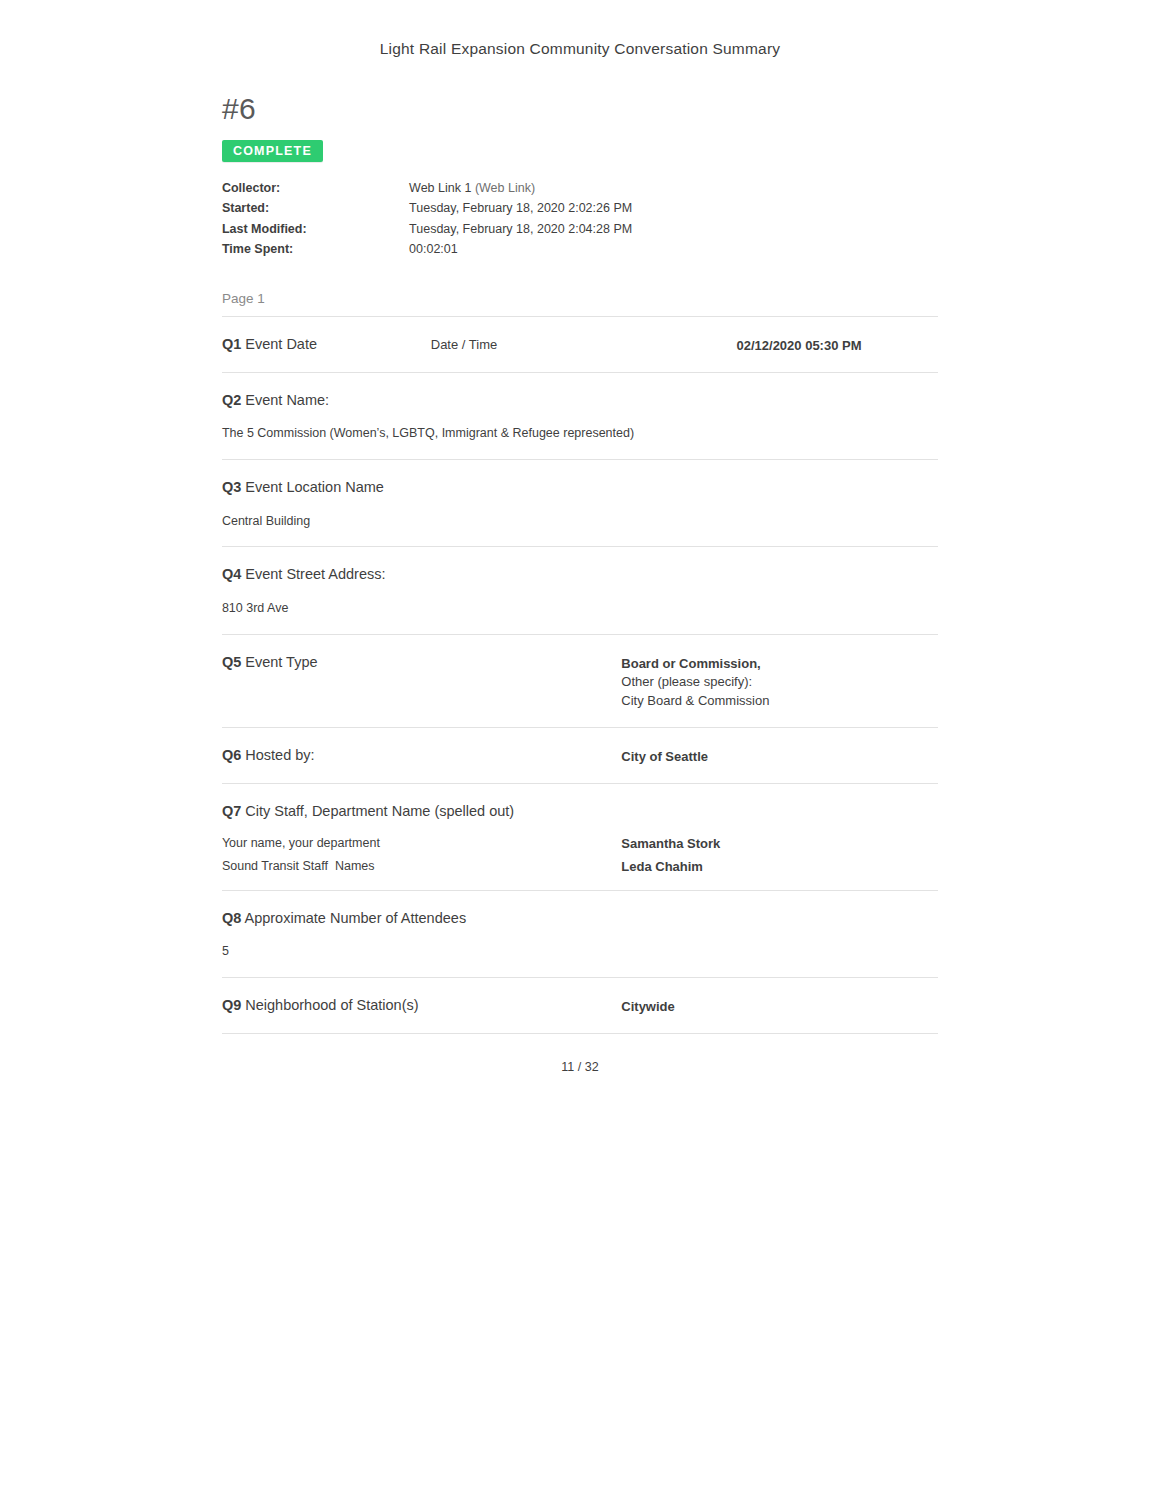Light Rail Expansion Community Conversation Summary
#6
Complete
| Collector: | Web Link 1 (Web Link) |
| Started: | Tuesday, February 18, 2020 2:02:26 PM |
| Last Modified: | Tuesday, February 18, 2020 2:04:28 PM |
| Time Spent: | 00:02:01 |
Page 1
Q1 Event Date
Date / Time
02/12/2020 05:30 PM
Q2 Event Name:
The 5 Commission (Women’s, LGBTQ, Immigrant & Refugee represented)
Q3 Event Location Name
Central Building
Q4 Event Street Address:
810 3rd Ave
Q5 Event Type
Board or Commission,
Other (please specify):
City Board & Commission
Q6 Hosted by:
City of Seattle
Q7 City Staff, Department Name (spelled out)
Your name, your department
Samantha Stork
Sound Transit Staff Names
Leda Chahim
Q8 Approximate Number of Attendees
5
Q9 Neighborhood of Station(s)
Citywide
11 / 32